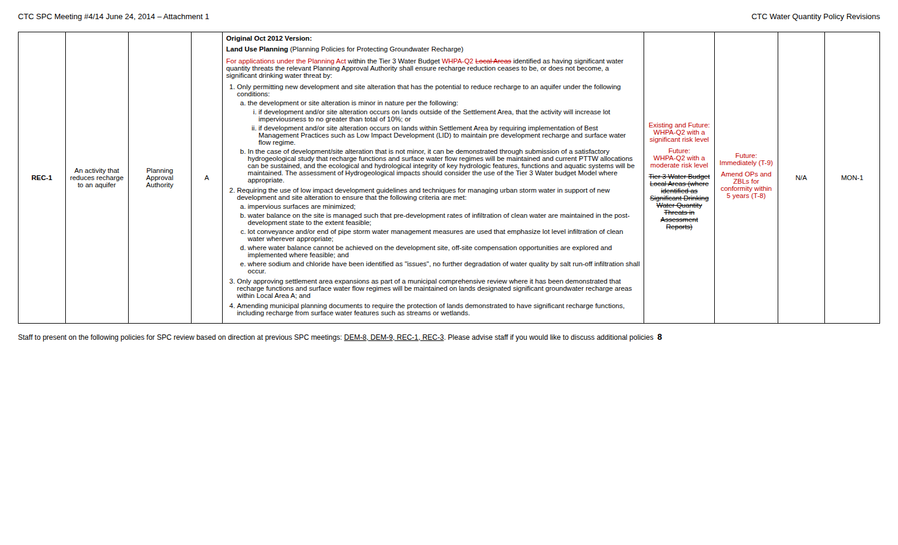CTC SPC Meeting #4/14 June 24, 2014 – Attachment 1
CTC Water Quantity Policy Revisions
| REC-1 | An activity that reduces recharge to an aquifer | Planning Approval Authority | A | Original Oct 2012 Version: Land Use Planning (Planning Policies for Protecting Groundwater Recharge) For applications under the Planning Act within the Tier 3 Water Budget WHPA-Q2 Local Areas identified as having significant water quantity threats the relevant Planning Approval Authority shall ensure recharge reduction ceases to be, or does not become, a significant drinking water threat by: Only permitting new development and site alteration that has the potential to reduce recharge to an aquifer under the following conditions: the development or site alteration is minor in nature per the following: if development and/or site alteration occurs on lands outside of the Settlement Area, that the activity will increase lot imperviousness to no greater than total of 10%; or if development and/or site alteration occurs on lands within Settlement Area by requiring implementation of Best Management Practices such as Low Impact Development (LID) to maintain pre development recharge and surface water flow regime. In the case of development/site alteration that is not minor, it can be demonstrated through submission of a satisfactory hydrogeological study that recharge functions and surface water flow regimes will be maintained and current PTTW allocations can be sustained, and the ecological and hydrological integrity of key hydrologic features, functions and aquatic systems will be maintained. The assessment of Hydrogeological impacts should consider the use of the Tier 3 Water budget Model where appropriate. Requiring the use of low impact development guidelines and techniques for managing urban storm water in support of new development and site alteration to ensure that the following criteria are met: impervious surfaces are minimized; water balance on the site is managed such that pre-development rates of infiltration of clean water are maintained in the post-development state to the extent feasible; lot conveyance and/or end of pipe storm water management measures are used that emphasize lot level infiltration of clean water wherever appropriate; where water balance cannot be achieved on the development site, off-site compensation opportunities are explored and implemented where feasible; and where sodium and chloride have been identified as "issues", no further degradation of water quality by salt run-off infiltration shall occur. Only approving settlement area expansions as part of a municipal comprehensive review where it has been demonstrated that recharge functions and surface water flow regimes will be maintained on lands designated significant groundwater recharge areas within Local Area A; and Amending municipal planning documents to require the protection of lands demonstrated to have significant recharge functions, including recharge from surface water features such as streams or wetlands. | Existing and Future: WHPA-Q2 with a significant risk level Future: WHPA-Q2 with a moderate risk level Tier 3 Water Budget Local Areas (where identified as Significant Drinking Water Quantity Threats in Assessment Reports) | Future: Immediately (T-9) Amend OPs and ZBLs for conformity within 5 years (T-8) | N/A | MON-1 |
Staff to present on the following policies for SPC review based on direction at previous SPC meetings: DEM-8, DEM-9, REC-1, REC-3. Please advise staff if you would like to discuss additional policies 8